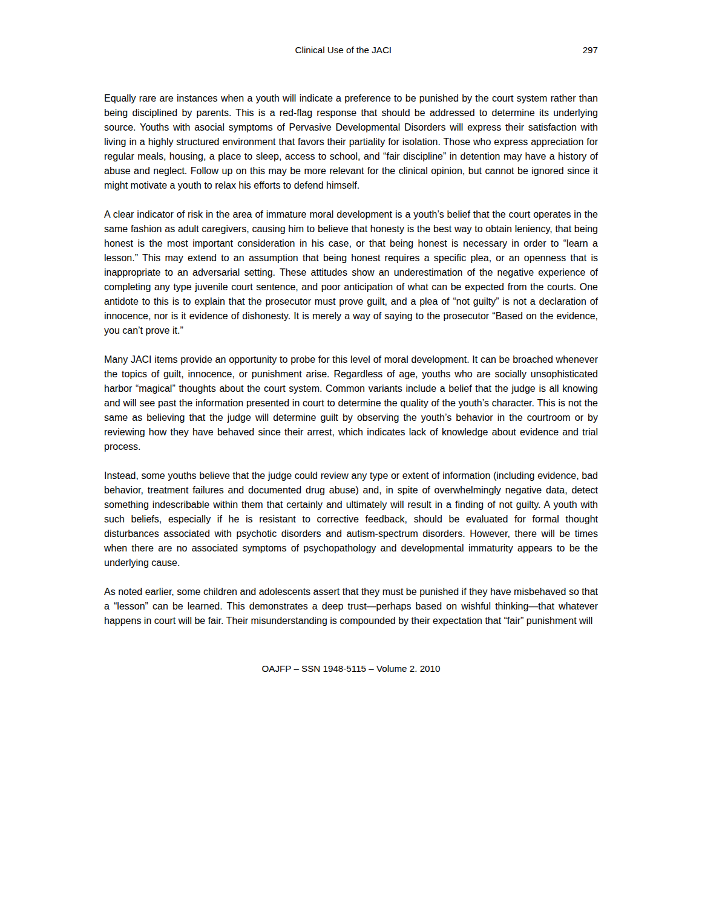Clinical Use of the JACI 297
Equally rare are instances when a youth will indicate a preference to be punished by the court system rather than being disciplined by parents. This is a red-flag response that should be addressed to determine its underlying source. Youths with asocial symptoms of Pervasive Developmental Disorders will express their satisfaction with living in a highly structured environment that favors their partiality for isolation. Those who express appreciation for regular meals, housing, a place to sleep, access to school, and “fair discipline” in detention may have a history of abuse and neglect. Follow up on this may be more relevant for the clinical opinion, but cannot be ignored since it might motivate a youth to relax his efforts to defend himself.
A clear indicator of risk in the area of immature moral development is a youth’s belief that the court operates in the same fashion as adult caregivers, causing him to believe that honesty is the best way to obtain leniency, that being honest is the most important consideration in his case, or that being honest is necessary in order to “learn a lesson.” This may extend to an assumption that being honest requires a specific plea, or an openness that is inappropriate to an adversarial setting. These attitudes show an underestimation of the negative experience of completing any type juvenile court sentence, and poor anticipation of what can be expected from the courts. One antidote to this is to explain that the prosecutor must prove guilt, and a plea of “not guilty” is not a declaration of innocence, nor is it evidence of dishonesty. It is merely a way of saying to the prosecutor “Based on the evidence, you can’t prove it.”
Many JACI items provide an opportunity to probe for this level of moral development. It can be broached whenever the topics of guilt, innocence, or punishment arise. Regardless of age, youths who are socially unsophisticated harbor “magical” thoughts about the court system. Common variants include a belief that the judge is all knowing and will see past the information presented in court to determine the quality of the youth’s character. This is not the same as believing that the judge will determine guilt by observing the youth’s behavior in the courtroom or by reviewing how they have behaved since their arrest, which indicates lack of knowledge about evidence and trial process.
Instead, some youths believe that the judge could review any type or extent of information (including evidence, bad behavior, treatment failures and documented drug abuse) and, in spite of overwhelmingly negative data, detect something indescribable within them that certainly and ultimately will result in a finding of not guilty. A youth with such beliefs, especially if he is resistant to corrective feedback, should be evaluated for formal thought disturbances associated with psychotic disorders and autism-spectrum disorders. However, there will be times when there are no associated symptoms of psychopathology and developmental immaturity appears to be the underlying cause.
As noted earlier, some children and adolescents assert that they must be punished if they have misbehaved so that a “lesson” can be learned. This demonstrates a deep trust—perhaps based on wishful thinking—that whatever happens in court will be fair. Their misunderstanding is compounded by their expectation that “fair” punishment will
OAJFP – SSN 1948-5115 – Volume 2. 2010